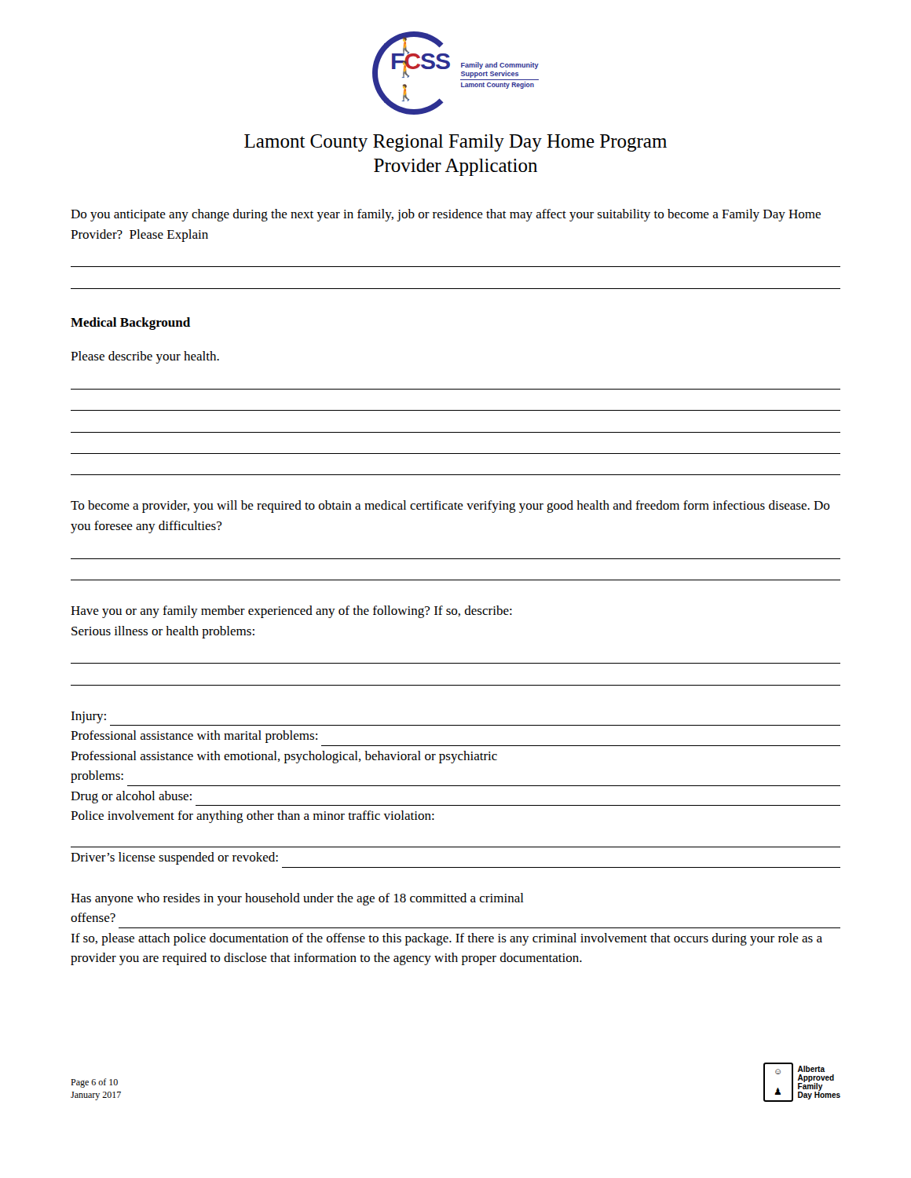FCSS
🚶🚶🚶
Family and Community
Support Services Lamont County Region
Lamont County Regional Family Day Home Program Provider Application
Do you anticipate any change during the next year in family, job or residence that may affect your suitability to become a Family Day Home Provider? Please Explain
Medical Background
Please describe your health.
To become a provider, you will be required to obtain a medical certificate verifying your good health and freedom form infectious disease. Do you foresee any difficulties?
Have you or any family member experienced any of the following? If so, describe:
Serious illness or health problems:
Injury:
Professional assistance with marital problems:
Professional assistance with emotional, psychological, behavioral or psychiatric
problems:
Drug or alcohol abuse:
Police involvement for anything other than a minor traffic violation:
Driver’s license suspended or revoked:
Has anyone who resides in your household under the age of 18 committed a criminal
offense?
If so, please attach police documentation of the offense to this package. If there is any criminal involvement that occurs during your role as a provider you are required to disclose that information to the agency with proper documentation.
Page 6 of 10
January 2017
☺ ♟
Alberta
Approved
Family
Day Homes